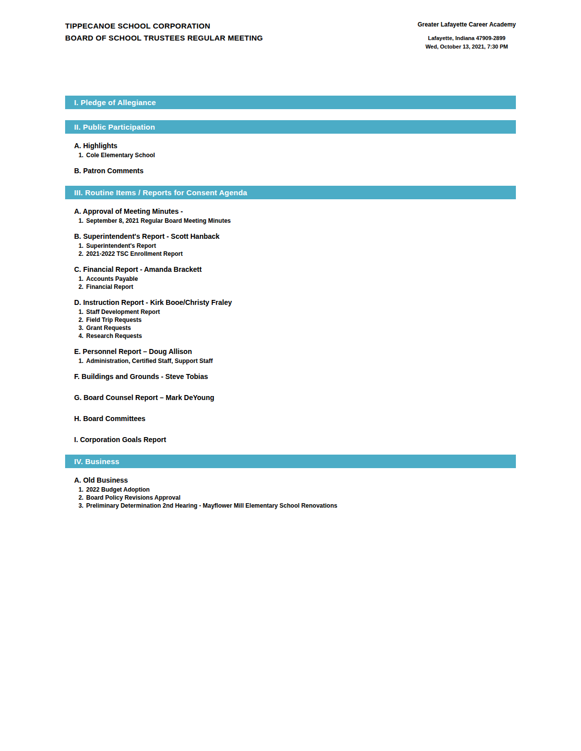TIPPECANOE SCHOOL CORPORATION
BOARD OF SCHOOL TRUSTEES REGULAR MEETING
Greater Lafayette Career Academy
Lafayette, Indiana 47909-2899
Wed, October 13, 2021, 7:30 PM
I. Pledge of Allegiance
II. Public Participation
A. Highlights
Cole Elementary School
B. Patron Comments
III. Routine Items / Reports for Consent Agenda
A. Approval of Meeting Minutes -
September 8, 2021 Regular Board Meeting Minutes
B. Superintendent's Report - Scott Hanback
Superintendent's Report
2021-2022 TSC Enrollment Report
C. Financial Report - Amanda Brackett
Accounts Payable
Financial Report
D. Instruction Report - Kirk Booe/Christy Fraley
Staff Development Report
Field Trip Requests
Grant Requests
Research Requests
E. Personnel Report – Doug Allison
Administration, Certified Staff, Support Staff
F. Buildings and Grounds - Steve Tobias
G. Board Counsel Report – Mark DeYoung
H. Board Committees
I. Corporation Goals Report
IV. Business
A. Old Business
2022 Budget Adoption
Board Policy Revisions Approval
Preliminary Determination 2nd Hearing - Mayflower Mill Elementary School Renovations